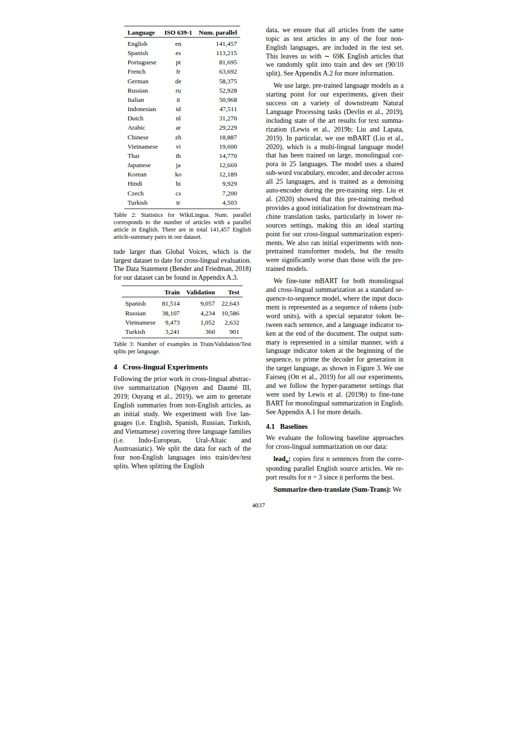| Language | ISO 639-1 | Num. parallel |
| --- | --- | --- |
| English | en | 141,457 |
| Spanish | es | 113,215 |
| Portuguese | pt | 81,695 |
| French | fr | 63,692 |
| German | de | 58,375 |
| Russian | ru | 52,928 |
| Italian | it | 50,968 |
| Indonesian | id | 47,511 |
| Dutch | nl | 31,270 |
| Arabic | ar | 29,229 |
| Chinese | zh | 18,887 |
| Vietnamese | vi | 19,600 |
| Thai | th | 14,770 |
| Japanese | ja | 12,669 |
| Korean | ko | 12,189 |
| Hindi | hi | 9,929 |
| Czech | cs | 7,200 |
| Turkish | tr | 4,503 |
Table 2: Statistics for WikiLingua. Num. parallel corresponds to the number of articles with a parallel article in English. There are in total 141,457 English article-summary pairs in our dataset.
tude larger than Global Voices, which is the largest dataset to date for cross-lingual evaluation. The Data Statement (Bender and Friedman, 2018) for our dataset can be found in Appendix A.3.
| | Train | Validation | Test |
| --- | --- | --- | --- |
| Spanish | 81,514 | 9,057 | 22,643 |
| Russian | 38,107 | 4,234 | 10,586 |
| Vietnamese | 9,473 | 1,052 | 2,632 |
| Turkish | 3,241 | 360 | 901 |
Table 3: Number of examples in Train/Validation/Test splits per language.
4 Cross-lingual Experiments
Following the prior work in cross-lingual abstractive summarization (Nguyen and Daumé III, 2019; Ouyang et al., 2019), we aim to generate English summaries from non-English articles, as an initial study. We experiment with five languages (i.e. English, Spanish, Russian, Turkish, and Vietnamese) covering three language families (i.e. Indo-European, Ural-Altaic and Austroasiatic). We split the data for each of the four non-English languages into train/dev/test splits. When splitting the English
data, we ensure that all articles from the same topic as test articles in any of the four non-English languages, are included in the test set. This leaves us with ∼ 69K English articles that we randomly split into train and dev set (90/10 split). See Appendix A.2 for more information.
We use large, pre-trained language models as a starting point for our experiments, given their success on a variety of downstream Natural Language Processing tasks (Devlin et al., 2019), including state of the art results for text summarization (Lewis et al., 2019b; Liu and Lapata, 2019). In particular, we use mBART (Liu et al., 2020), which is a multi-lingual language model that has been trained on large, monolingual corpora in 25 languages. The model uses a shared sub-word vocabulary, encoder, and decoder across all 25 languages, and is trained as a denoising auto-encoder during the pre-training step. Liu et al. (2020) showed that this pre-training method provides a good initialization for downstream machine translation tasks, particularly in lower resources settings, making this an ideal starting point for our cross-lingual summarization experiments. We also ran initial experiments with non-pretrained transformer models, but the results were significantly worse than those with the pre-trained models.
We fine-tune mBART for both monolingual and cross-lingual summarization as a standard sequence-to-sequence model, where the input document is represented as a sequence of tokens (sub-word units), with a special separator token between each sentence, and a language indicator token at the end of the document. The output summary is represented in a similar manner, with a language indicator token at the beginning of the sequence, to prime the decoder for generation in the target language, as shown in Figure 3. We use Fairseq (Ott et al., 2019) for all our experiments, and we follow the hyper-parameter settings that were used by Lewis et al. (2019b) to fine-tune BART for monolingual summarization in English. See Appendix A.1 for more details.
4.1 Baselines
We evaluate the following baseline approaches for cross-lingual summarization on our data:
leadn: copies first n sentences from the corresponding parallel English source articles. We report results for n = 3 since it performs the best.
Summarize-then-translate (Sum-Trans): We
4037